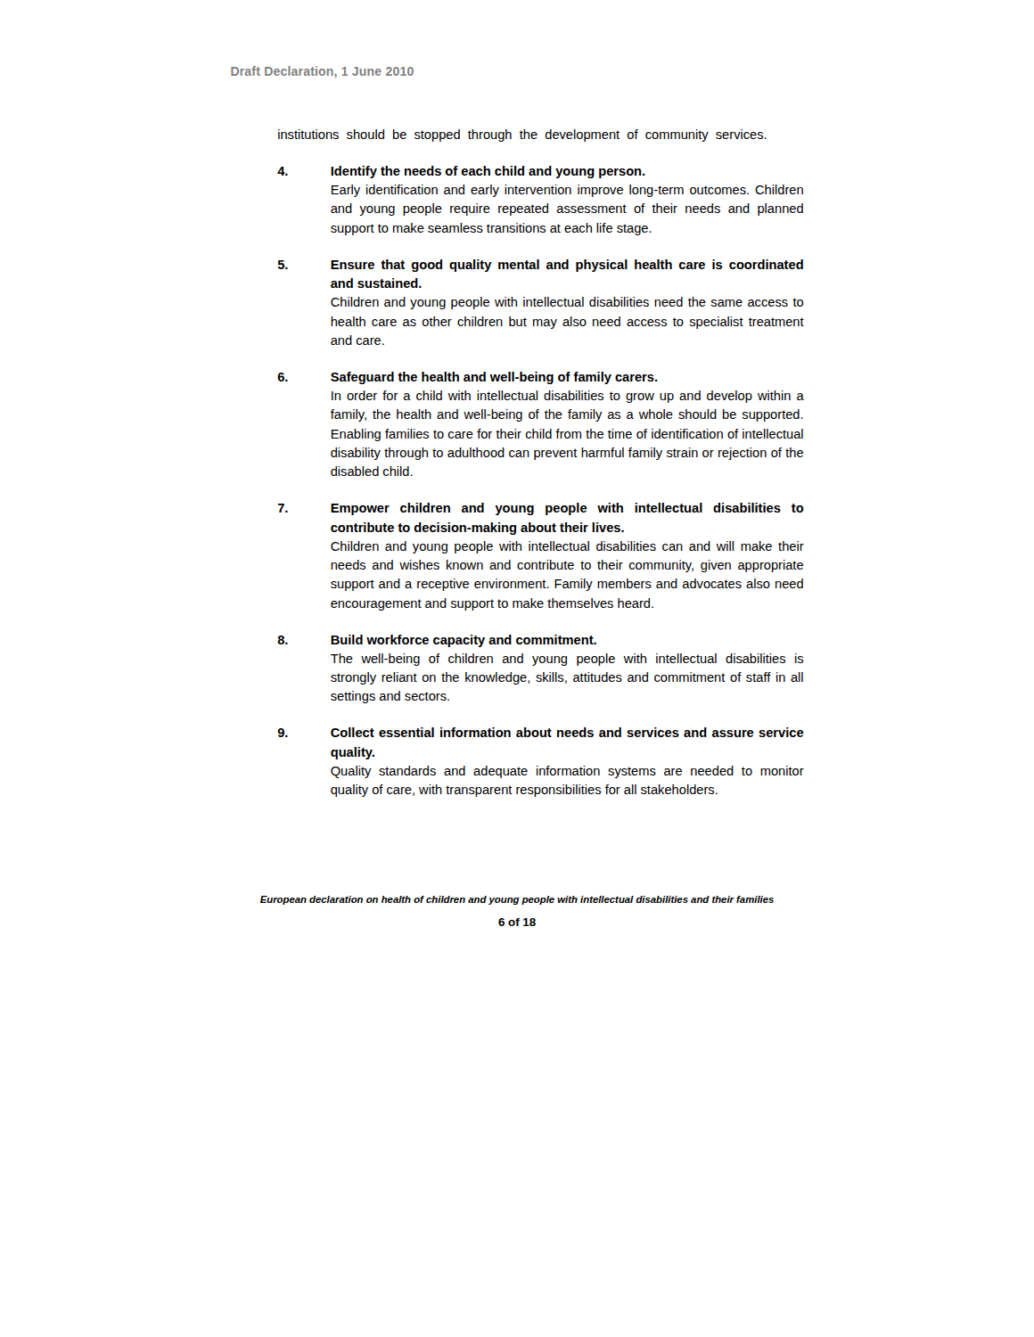Draft Declaration, 1 June 2010
institutions should be stopped through the development of community services.
4.
Identify the needs of each child and young person.
Early identification and early intervention improve long-term outcomes. Children and young people require repeated assessment of their needs and planned support to make seamless transitions at each life stage.
5.
Ensure that good quality mental and physical health care is coordinated and sustained.
Children and young people with intellectual disabilities need the same access to health care as other children but may also need access to specialist treatment and care.
6.
Safeguard the health and well-being of family carers.
In order for a child with intellectual disabilities to grow up and develop within a family, the health and well-being of the family as a whole should be supported. Enabling families to care for their child from the time of identification of intellectual disability through to adulthood can prevent harmful family strain or rejection of the disabled child.
7.
Empower children and young people with intellectual disabilities to contribute to decision-making about their lives.
Children and young people with intellectual disabilities can and will make their needs and wishes known and contribute to their community, given appropriate support and a receptive environment. Family members and advocates also need encouragement and support to make themselves heard.
8.
Build workforce capacity and commitment.
The well-being of children and young people with intellectual disabilities is strongly reliant on the knowledge, skills, attitudes and commitment of staff in all settings and sectors.
9.
Collect essential information about needs and services and assure service quality.
Quality standards and adequate information systems are needed to monitor quality of care, with transparent responsibilities for all stakeholders.
European declaration on health of children and young people with intellectual disabilities and their families
6 of 18